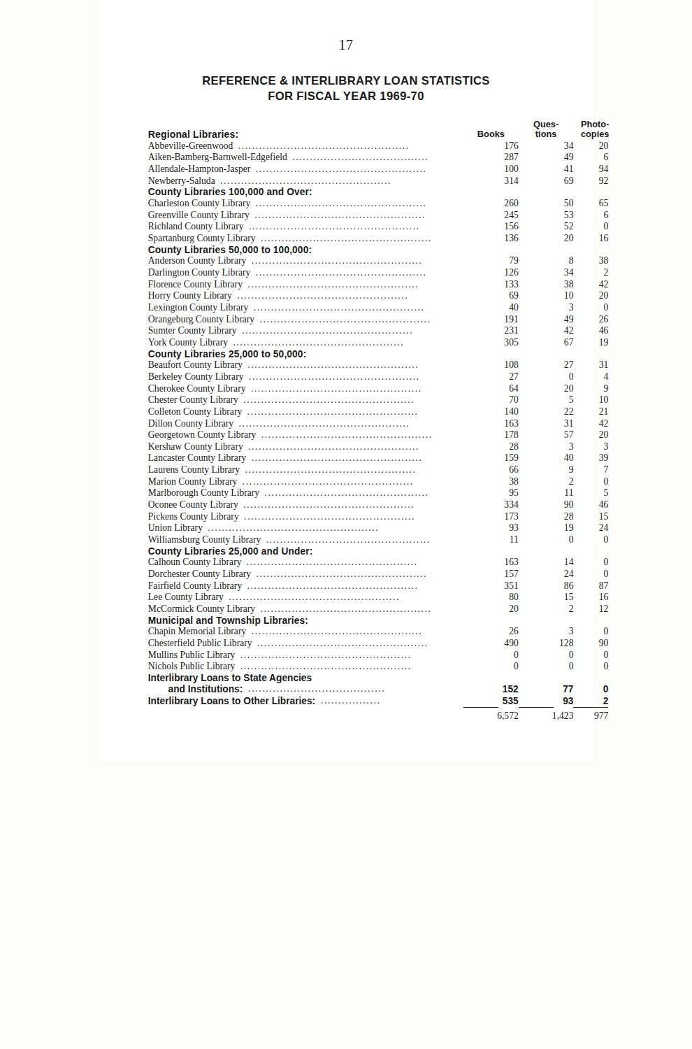17
REFERENCE & INTERLIBRARY LOAN STATISTICS
FOR FISCAL YEAR 1969-70
| Regional Libraries: | Books | Ques- tions | Photo- copies |
| --- | --- | --- | --- |
| Abbeville-Greenwood ................................................................. | 176 | 34 | 20 |
| Aiken-Bamberg-Barnwell-Edgefield ....................................... | 287 | 49 | 6 |
| Allendale-Hampton-Jasper ..................................................... | 100 | 41 | 94 |
| Newberry-Saluda ....................................................................... | 314 | 69 | 92 |
| County Libraries 100,000 and Over: |
| Charleston County Library ..................................................... | 260 | 50 | 65 |
| Greenville County Library ..................................................... | 245 | 53 | 6 |
| Richland County Library ....................................................... | 156 | 52 | 0 |
| Spartanburg County Library ................................................. | 136 | 20 | 16 |
| County Libraries 50,000 to 100,000: |
| Anderson County Library ..................................................... | 79 | 8 | 38 |
| Darlington County Library ................................................... | 126 | 34 | 2 |
| Florence County Library ....................................................... | 133 | 38 | 42 |
| Horry County Library ........................................................... | 69 | 10 | 20 |
| Lexington County Library ..................................................... | 40 | 3 | 0 |
| Orangeburg County Library ................................................. | 191 | 49 | 26 |
| Sumter County Library ......................................................... | 231 | 42 | 46 |
| York County Library ............................................................. | 305 | 67 | 19 |
| County Libraries 25,000 to 50,000: |
| Beaufort County Library ....................................................... | 108 | 27 | 31 |
| Berkeley County Library ....................................................... | 27 | 0 | 4 |
| Cherokee County Library ..................................................... | 64 | 20 | 9 |
| Chester County Library ......................................................... | 70 | 5 | 10 |
| Colleton County Library ....................................................... | 140 | 22 | 21 |
| Dillon County Library ........................................................... | 163 | 31 | 42 |
| Georgetown County Library ................................................. | 178 | 57 | 20 |
| Kershaw County Library ....................................................... | 28 | 3 | 3 |
| Lancaster County Library ..................................................... | 159 | 40 | 39 |
| Laurens County Library ......................................................... | 66 | 9 | 7 |
| Marion County Library ......................................................... | 38 | 2 | 0 |
| Marlborough County Library ............................................... | 95 | 11 | 5 |
| Oconee County Library ......................................................... | 334 | 90 | 46 |
| Pickens County Library ......................................................... | 173 | 28 | 15 |
| Union Library ....................................................................... | 93 | 19 | 24 |
| Williamsburg County Library ............................................... | 11 | 0 | 0 |
| County Libraries 25,000 and Under: |
| Calhoun County Library ....................................................... | 163 | 14 | 0 |
| Dorchester County Library ................................................... | 157 | 24 | 0 |
| Fairfield County Library ....................................................... | 351 | 86 | 87 |
| Lee County Library ............................................................... | 80 | 15 | 16 |
| McCormick County Library ................................................. | 20 | 2 | 12 |
| Municipal and Township Libraries: |
| Chapin Memorial Library ..................................................... | 26 | 3 | 0 |
| Chesterfield Public Library ................................................. | 490 | 128 | 90 |
| Mullins Public Library ......................................................... | 0 | 0 | 0 |
| Nichols Public Library ......................................................... | 0 | 0 | 0 |
| Interlibrary Loans to State Agencies and Institutions: ......................................................... | 152 | 77 | 0 |
| Interlibrary Loans to Other Libraries: ................. | 535 | 93 | 2 |
| | 6,572 | 1,423 | 977 |